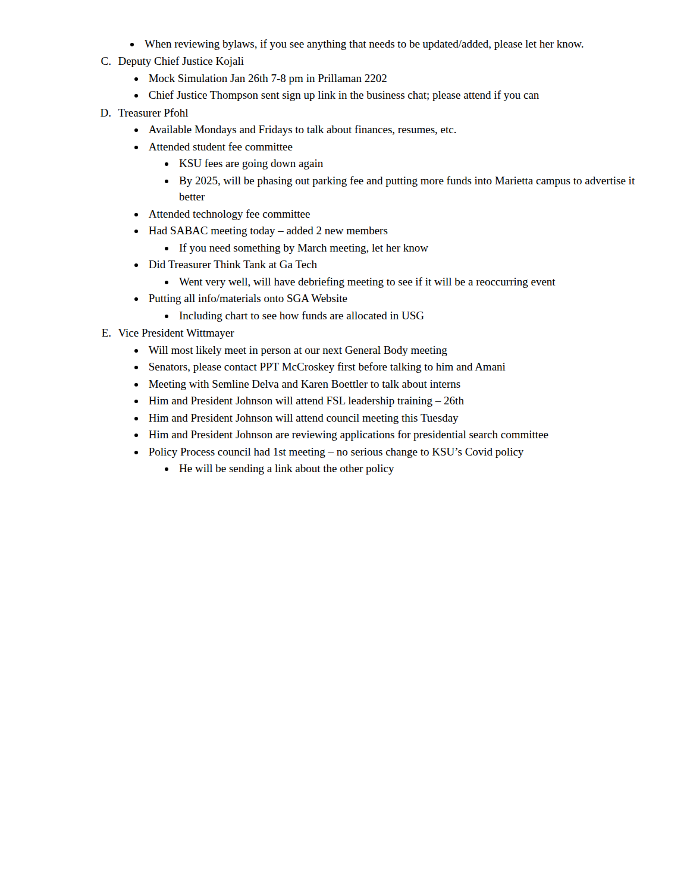When reviewing bylaws, if you see anything that needs to be updated/added, please let her know.
Deputy Chief Justice Kojali
Mock Simulation Jan 26th 7-8 pm in Prillaman 2202
Chief Justice Thompson sent sign up link in the business chat; please attend if you can
Treasurer Pfohl
Available Mondays and Fridays to talk about finances, resumes, etc.
Attended student fee committee
KSU fees are going down again
By 2025, will be phasing out parking fee and putting more funds into Marietta campus to advertise it better
Attended technology fee committee
Had SABAC meeting today – added 2 new members
If you need something by March meeting, let her know
Did Treasurer Think Tank at Ga Tech
Went very well, will have debriefing meeting to see if it will be a reoccurring event
Putting all info/materials onto SGA Website
Including chart to see how funds are allocated in USG
Vice President Wittmayer
Will most likely meet in person at our next General Body meeting
Senators, please contact PPT McCroskey first before talking to him and Amani
Meeting with Semline Delva and Karen Boettler to talk about interns
Him and President Johnson will attend FSL leadership training – 26th
Him and President Johnson will attend council meeting this Tuesday
Him and President Johnson are reviewing applications for presidential search committee
Policy Process council had 1st meeting – no serious change to KSU’s Covid policy
He will be sending a link about the other policy